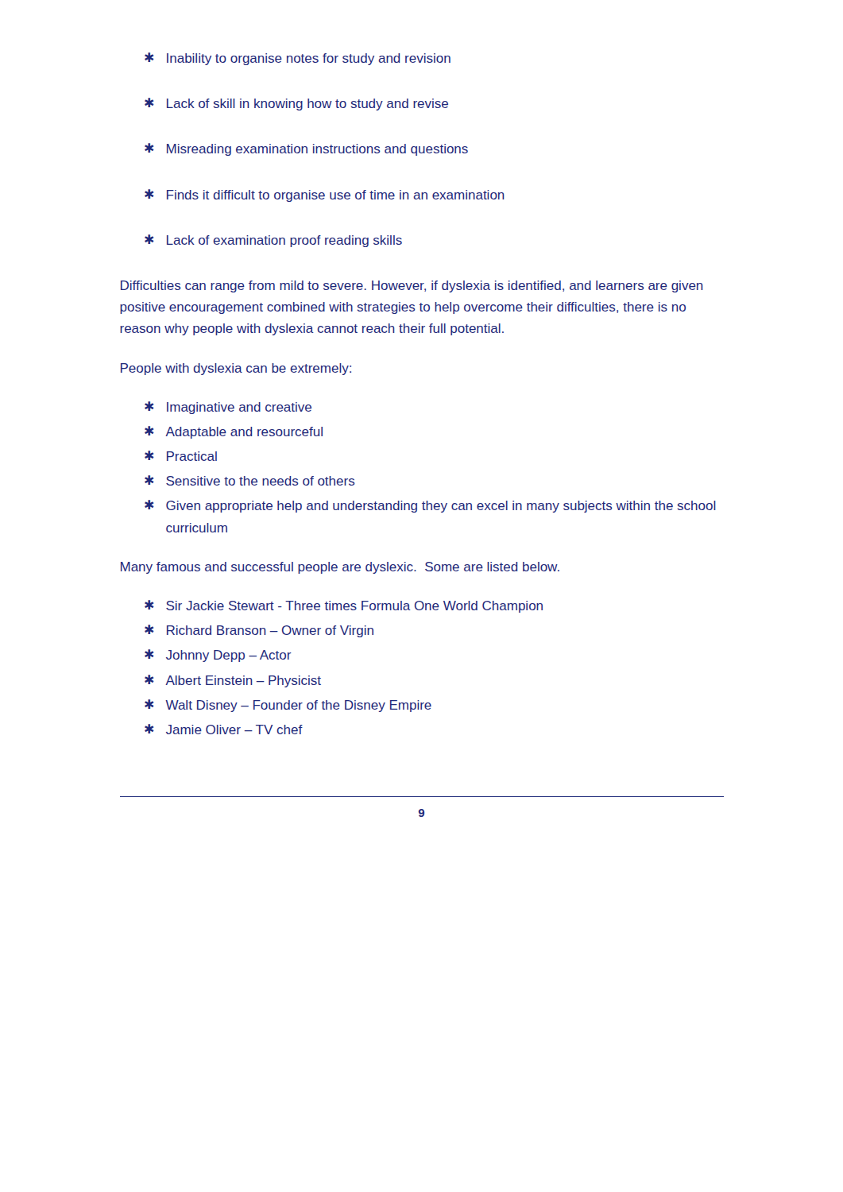Inability to organise notes for study and revision
Lack of skill in knowing how to study and revise
Misreading examination instructions and questions
Finds it difficult to organise use of time in an examination
Lack of examination proof reading skills
Difficulties can range from mild to severe. However, if dyslexia is identified, and learners are given positive encouragement combined with strategies to help overcome their difficulties, there is no reason why people with dyslexia cannot reach their full potential.
People with dyslexia can be extremely:
Imaginative and creative
Adaptable and resourceful
Practical
Sensitive to the needs of others
Given appropriate help and understanding they can excel in many subjects within the school curriculum
Many famous and successful people are dyslexic. Some are listed below.
Sir Jackie Stewart - Three times Formula One World Champion
Richard Branson – Owner of Virgin
Johnny Depp – Actor
Albert Einstein – Physicist
Walt Disney – Founder of the Disney Empire
Jamie Oliver – TV chef
9